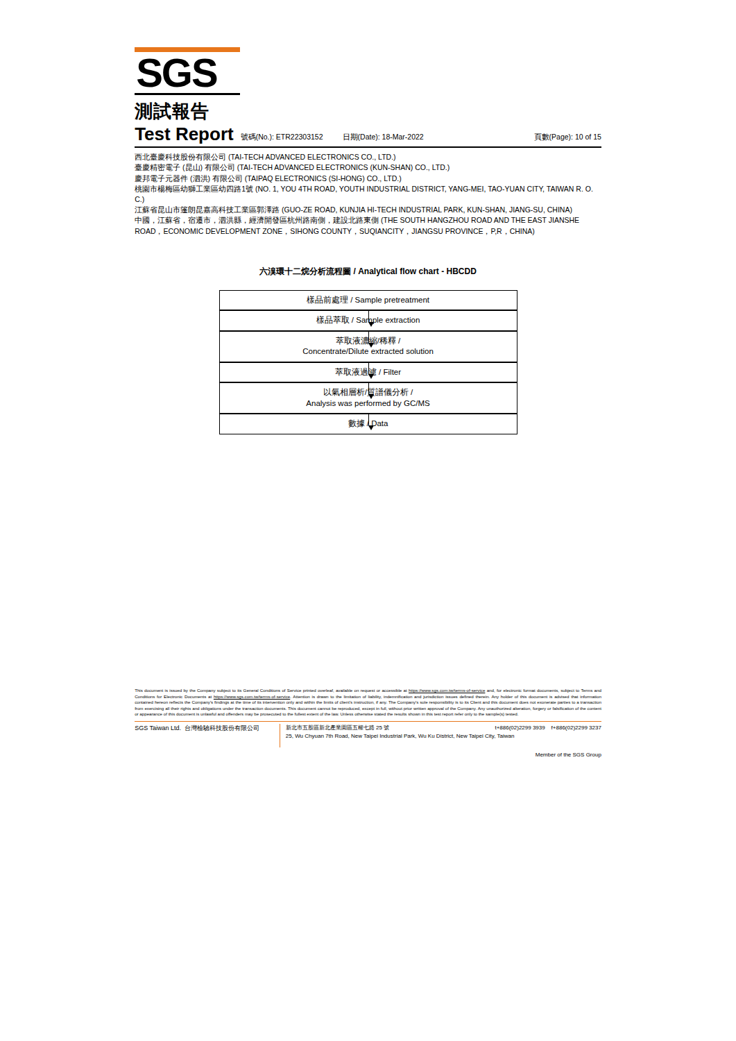SGS
測試報告
Test Report
號碼(No.): ETR22303152 日期(Date): 18-Mar-2022 頁數(Page): 10 of 15
西北臺慶科技股份有限公司 (TAI-TECH ADVANCED ELECTRONICS CO., LTD.)
臺慶精密電子 (昆山) 有限公司 (TAI-TECH ADVANCED ELECTRONICS (KUN-SHAN) CO., LTD.)
慶邦電子元器件 (泗洪) 有限公司 (TAIPAQ ELECTRONICS (SI-HONG) CO., LTD.)
桃園市楊梅區幼獅工業區幼四路1號 (NO. 1, YOU 4TH ROAD, YOUTH INDUSTRIAL DISTRICT, YANG-MEI, TAO-YUAN CITY, TAIWAN R. O. C.)
江蘇省昆山市篷朗昆嘉高科技工業區郭澤路 (GUO-ZE ROAD, KUNJIA HI-TECH INDUSTRIAL PARK, KUN-SHAN, JIANG-SU, CHINA)
中國，江蘇省，宿遷市，泗洪縣，經濟開發區杭州路南側，建設北路東側 (THE SOUTH HANGZHOU ROAD AND THE EAST JIANSHE ROAD，ECONOMIC DEVELOPMENT ZONE，SIHONG COUNTY，SUQIANCITY，JIANGSU PROVINCE，P,R，CHINA)
六溴環十二烷分析流程圖 / Analytical flow chart - HBCDD
樣品前處理 / Sample pretreatment
樣品萃取 / Sample extraction
萃取液濃縮/稀釋 /
Concentrate/Dilute extracted solution
萃取液過濾 / Filter
以氣相層析/質譜儀分析 /
Analysis was performed by GC/MS
數據 / Data
This document is issued by the Company subject to its General Conditions of Service printed overleaf, available on request or accessible at https://www.sgs.com.tw/terms-of-service and, for electronic format documents, subject to Terms and Conditions for Electronic Documents at https://www.sgs.com.tw/terms-of-service. Attention is drawn to the limitation of liability, indemnification and jurisdiction issues defined therein. Any holder of this document is advised that information contained hereon reflects the Company's findings at the time of its intervention only and within the limits of client's instruction, if any. The Company's sole responsibility is to its Client and this document does not exonerate parties to a transaction from exercising all their rights and obligations under the transaction documents. This document cannot be reproduced, except in full, without prior written approval of the Company. Any unauthorized alteration, forgery or falsification of the content or appearance of this document is unlawful and offenders may be prosecuted to the fullest extent of the law. Unless otherwise stated the results shown in this test report refer only to the sample(s) tested.
SGS Taiwan Ltd. 台灣檢驗科技股份有限公司
新北市五股區新北產業園區五權七路 25 號 t+886(02)2299 3939 f+886(02)2299 3237
25, Wu Chyuan 7th Road, New Taipei Industrial Park, Wu Ku District, New Taipei City, Taiwan
Member of the SGS Group